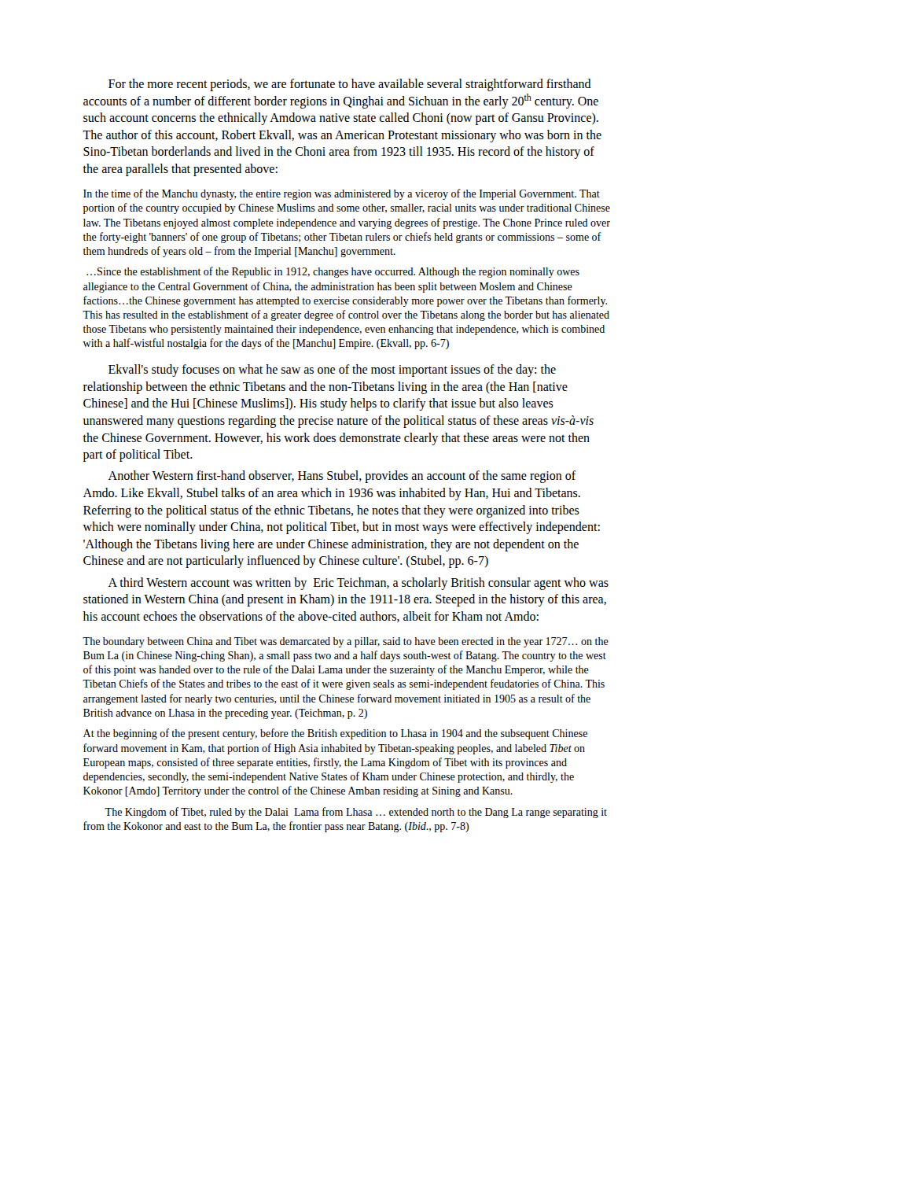For the more recent periods, we are fortunate to have available several straightforward firsthand accounts of a number of different border regions in Qinghai and Sichuan in the early 20th century. One such account concerns the ethnically Amdowa native state called Choni (now part of Gansu Province). The author of this account, Robert Ekvall, was an American Protestant missionary who was born in the Sino-Tibetan borderlands and lived in the Choni area from 1923 till 1935. His record of the history of the area parallels that presented above:
In the time of the Manchu dynasty, the entire region was administered by a viceroy of the Imperial Government. That portion of the country occupied by Chinese Muslims and some other, smaller, racial units was under traditional Chinese law. The Tibetans enjoyed almost complete independence and varying degrees of prestige. The Chone Prince ruled over the forty-eight 'banners' of one group of Tibetans; other Tibetan rulers or chiefs held grants or commissions – some of them hundreds of years old – from the Imperial [Manchu] government.
…Since the establishment of the Republic in 1912, changes have occurred. Although the region nominally owes allegiance to the Central Government of China, the administration has been split between Moslem and Chinese factions…the Chinese government has attempted to exercise considerably more power over the Tibetans than formerly. This has resulted in the establishment of a greater degree of control over the Tibetans along the border but has alienated those Tibetans who persistently maintained their independence, even enhancing that independence, which is combined with a half-wistful nostalgia for the days of the [Manchu] Empire. (Ekvall, pp. 6-7)
Ekvall's study focuses on what he saw as one of the most important issues of the day: the relationship between the ethnic Tibetans and the non-Tibetans living in the area (the Han [native Chinese] and the Hui [Chinese Muslims]). His study helps to clarify that issue but also leaves unanswered many questions regarding the precise nature of the political status of these areas vis-à-vis the Chinese Government. However, his work does demonstrate clearly that these areas were not then part of political Tibet.
Another Western first-hand observer, Hans Stubel, provides an account of the same region of Amdo. Like Ekvall, Stubel talks of an area which in 1936 was inhabited by Han, Hui and Tibetans. Referring to the political status of the ethnic Tibetans, he notes that they were organized into tribes which were nominally under China, not political Tibet, but in most ways were effectively independent: 'Although the Tibetans living here are under Chinese administration, they are not dependent on the Chinese and are not particularly influenced by Chinese culture'. (Stubel, pp. 6-7)
A third Western account was written by Eric Teichman, a scholarly British consular agent who was stationed in Western China (and present in Kham) in the 1911-18 era. Steeped in the history of this area, his account echoes the observations of the above-cited authors, albeit for Kham not Amdo:
The boundary between China and Tibet was demarcated by a pillar, said to have been erected in the year 1727… on the Bum La (in Chinese Ning-ching Shan), a small pass two and a half days south-west of Batang. The country to the west of this point was handed over to the rule of the Dalai Lama under the suzerainty of the Manchu Emperor, while the Tibetan Chiefs of the States and tribes to the east of it were given seals as semi-independent feudatories of China. This arrangement lasted for nearly two centuries, until the Chinese forward movement initiated in 1905 as a result of the British advance on Lhasa in the preceding year. (Teichman, p. 2)
At the beginning of the present century, before the British expedition to Lhasa in 1904 and the subsequent Chinese forward movement in Kam, that portion of High Asia inhabited by Tibetan-speaking peoples, and labeled Tibet on European maps, consisted of three separate entities, firstly, the Lama Kingdom of Tibet with its provinces and dependencies, secondly, the semi-independent Native States of Kham under Chinese protection, and thirdly, the Kokonor [Amdo] Territory under the control of the Chinese Amban residing at Sining and Kansu.
The Kingdom of Tibet, ruled by the Dalai Lama from Lhasa … extended north to the Dang La range separating it from the Kokonor and east to the Bum La, the frontier pass near Batang. (Ibid., pp. 7-8)